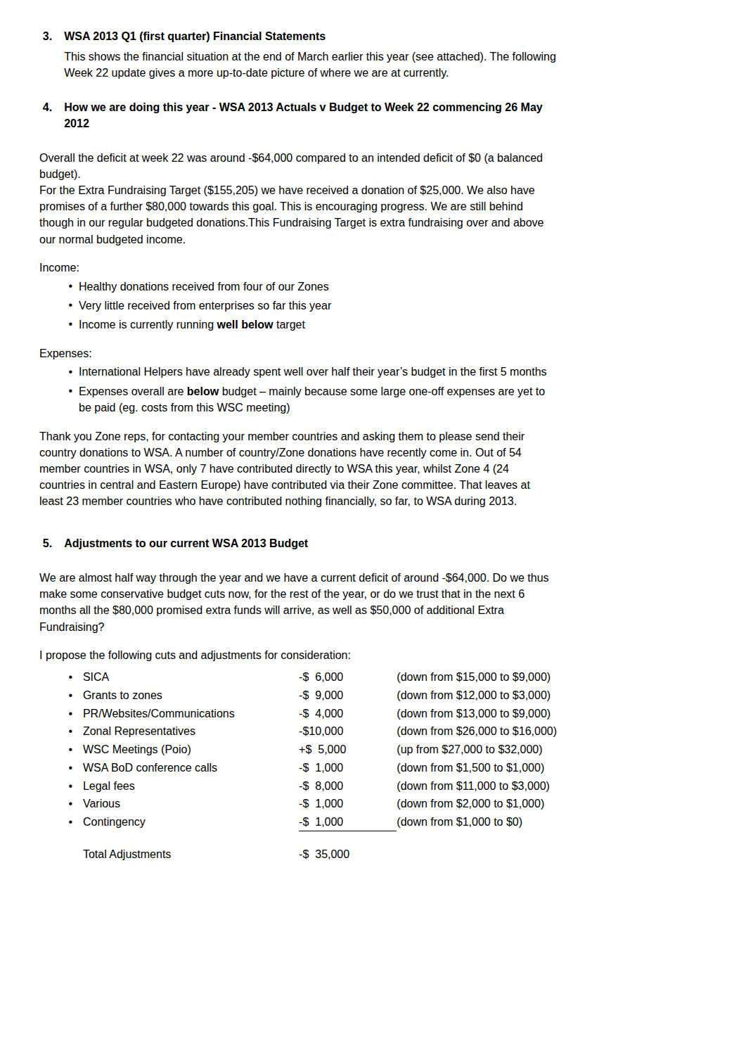WSA 2013 Q1 (first quarter) Financial Statements
This shows the financial situation at the end of March earlier this year (see attached). The following Week 22 update gives a more up-to-date picture of where we are at currently.
How we are doing this year - WSA 2013 Actuals v Budget to Week 22 commencing 26 May 2012
Overall the deficit at week 22 was around -$64,000 compared to an intended deficit of $0 (a balanced budget).
For the Extra Fundraising Target ($155,205) we have received a donation of $25,000. We also have promises of a further $80,000 towards this goal. This is encouraging progress. We are still behind though in our regular budgeted donations.This Fundraising Target is extra fundraising over and above our normal budgeted income.
Income:
Healthy donations received from four of our Zones
Very little received from enterprises so far this year
Income is currently running well below target
Expenses:
International Helpers have already spent well over half their year’s budget in the first 5 months
Expenses overall are below budget – mainly because some large one-off expenses are yet to be paid (eg. costs from this WSC meeting)
Thank you Zone reps, for contacting your member countries and asking them to please send their country donations to WSA. A number of country/Zone donations have recently come in. Out of 54 member countries in WSA, only 7 have contributed directly to WSA this year, whilst Zone 4 (24 countries in central and Eastern Europe) have contributed via their Zone committee. That leaves at least 23 member countries who have contributed nothing financially, so far, to WSA during 2013.
Adjustments to our current WSA 2013 Budget
We are almost half way through the year and we have a current deficit of around -$64,000. Do we thus make some conservative budget cuts now, for the rest of the year, or do we trust that in the next 6 months all the $80,000 promised extra funds will arrive, as well as $50,000 of additional Extra Fundraising?
I propose the following cuts and adjustments for consideration:
| • | SICA | -$ 6,000 | (down from $15,000 to $9,000) |
| • | Grants to zones | -$ 9,000 | (down from $12,000 to $3,000) |
| • | PR/Websites/Communications | -$ 4,000 | (down from $13,000 to $9,000) |
| • | Zonal Representatives | -$10,000 | (down from $26,000 to $16,000) |
| • | WSC Meetings (Poio) | +$ 5,000 | (up from $27,000 to $32,000) |
| • | WSA BoD conference calls | -$ 1,000 | (down from $1,500 to $1,000) |
| • | Legal fees | -$ 8,000 | (down from $11,000 to $3,000) |
| • | Various | -$ 1,000 | (down from $2,000 to $1,000) |
| • | Contingency | -$ 1,000 | (down from $1,000 to $0) |
| | Total Adjustments | -$ 35,000 | |